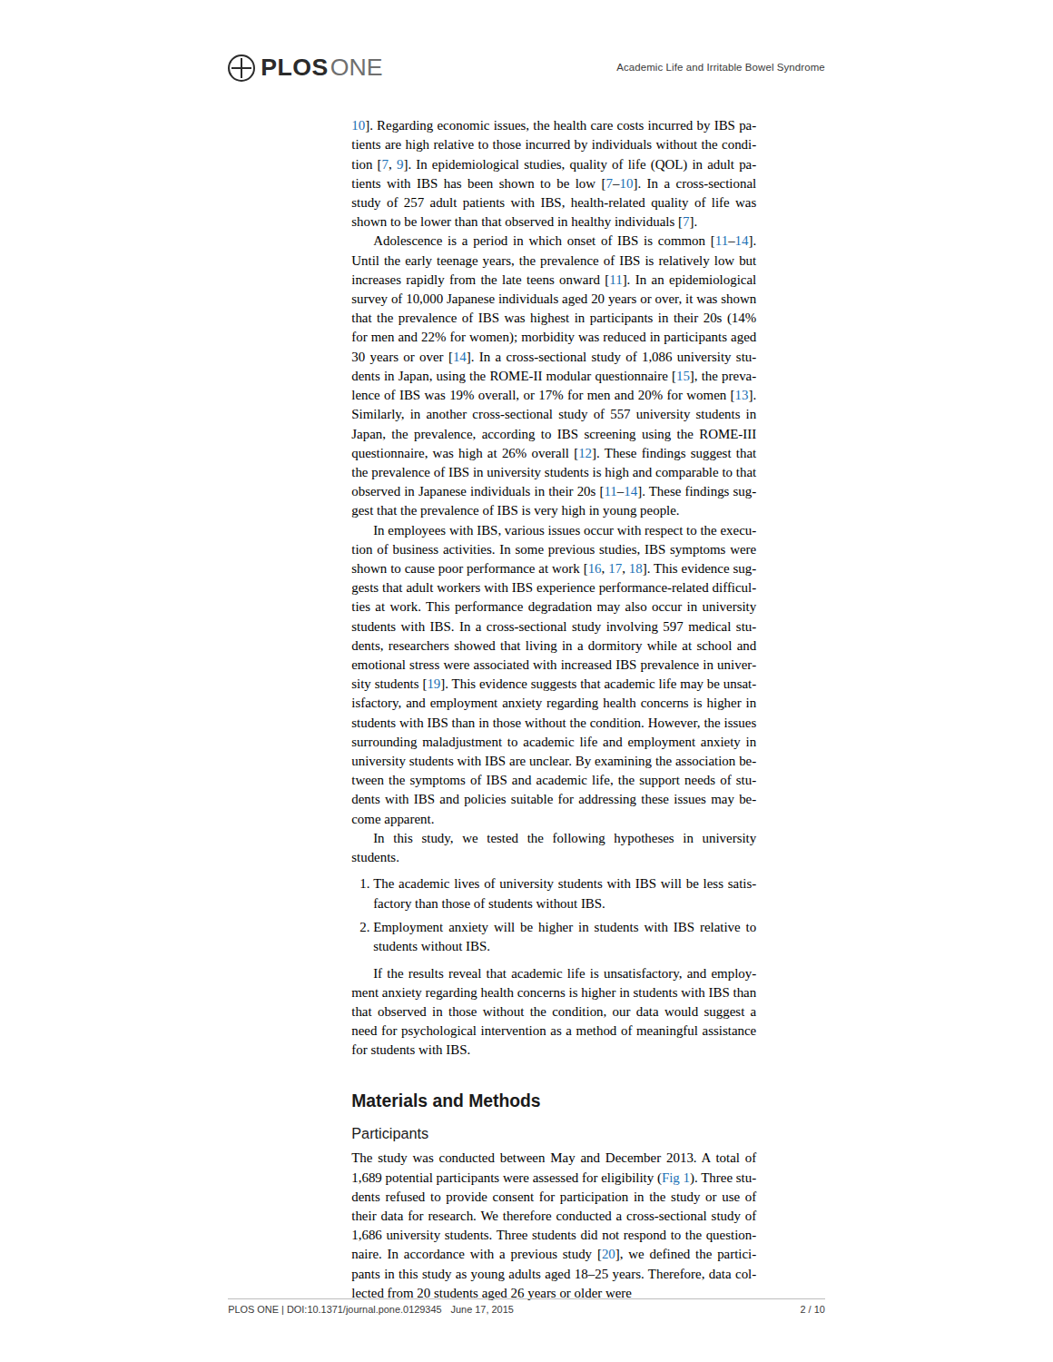PLOS ONE
Academic Life and Irritable Bowel Syndrome
10]. Regarding economic issues, the health care costs incurred by IBS patients are high relative to those incurred by individuals without the condition [7, 9]. In epidemiological studies, quality of life (QOL) in adult patients with IBS has been shown to be low [7–10]. In a cross-sectional study of 257 adult patients with IBS, health-related quality of life was shown to be lower than that observed in healthy individuals [7].
Adolescence is a period in which onset of IBS is common [11–14]. Until the early teenage years, the prevalence of IBS is relatively low but increases rapidly from the late teens onward [11]. In an epidemiological survey of 10,000 Japanese individuals aged 20 years or over, it was shown that the prevalence of IBS was highest in participants in their 20s (14% for men and 22% for women); morbidity was reduced in participants aged 30 years or over [14]. In a cross-sectional study of 1,086 university students in Japan, using the ROME-II modular questionnaire [15], the prevalence of IBS was 19% overall, or 17% for men and 20% for women [13]. Similarly, in another cross-sectional study of 557 university students in Japan, the prevalence, according to IBS screening using the ROME-III questionnaire, was high at 26% overall [12]. These findings suggest that the prevalence of IBS in university students is high and comparable to that observed in Japanese individuals in their 20s [11–14]. These findings suggest that the prevalence of IBS is very high in young people.
In employees with IBS, various issues occur with respect to the execution of business activities. In some previous studies, IBS symptoms were shown to cause poor performance at work [16, 17, 18]. This evidence suggests that adult workers with IBS experience performance-related difficulties at work. This performance degradation may also occur in university students with IBS. In a cross-sectional study involving 597 medical students, researchers showed that living in a dormitory while at school and emotional stress were associated with increased IBS prevalence in university students [19]. This evidence suggests that academic life may be unsatisfactory, and employment anxiety regarding health concerns is higher in students with IBS than in those without the condition. However, the issues surrounding maladjustment to academic life and employment anxiety in university students with IBS are unclear. By examining the association between the symptoms of IBS and academic life, the support needs of students with IBS and policies suitable for addressing these issues may become apparent.
In this study, we tested the following hypotheses in university students.
The academic lives of university students with IBS will be less satisfactory than those of students without IBS.
Employment anxiety will be higher in students with IBS relative to students without IBS.
If the results reveal that academic life is unsatisfactory, and employment anxiety regarding health concerns is higher in students with IBS than that observed in those without the condition, our data would suggest a need for psychological intervention as a method of meaningful assistance for students with IBS.
Materials and Methods
Participants
The study was conducted between May and December 2013. A total of 1,689 potential participants were assessed for eligibility (Fig 1). Three students refused to provide consent for participation in the study or use of their data for research. We therefore conducted a cross-sectional study of 1,686 university students. Three students did not respond to the questionnaire. In accordance with a previous study [20], we defined the participants in this study as young adults aged 18–25 years. Therefore, data collected from 20 students aged 26 years or older were
PLOS ONE | DOI:10.1371/journal.pone.0129345 June 17, 2015
2 / 10